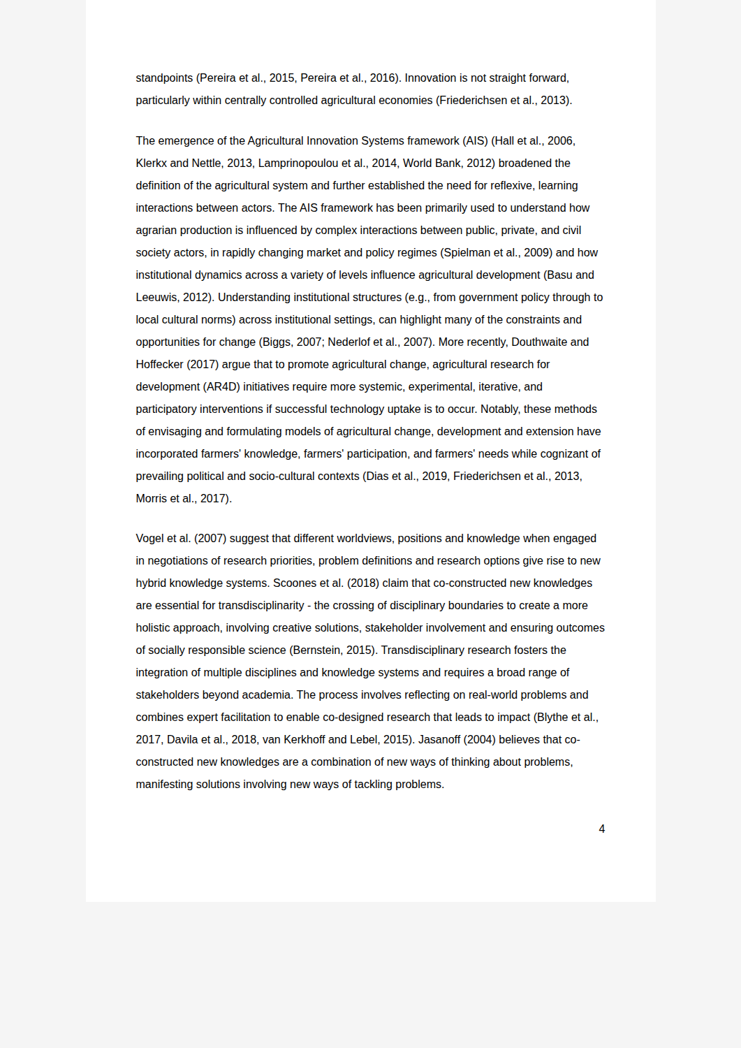standpoints (Pereira et al., 2015, Pereira et al., 2016). Innovation is not straight forward, particularly within centrally controlled agricultural economies (Friederichsen et al., 2013).
The emergence of the Agricultural Innovation Systems framework (AIS) (Hall et al., 2006, Klerkx and Nettle, 2013, Lamprinopoulou et al., 2014, World Bank, 2012) broadened the definition of the agricultural system and further established the need for reflexive, learning interactions between actors. The AIS framework has been primarily used to understand how agrarian production is influenced by complex interactions between public, private, and civil society actors, in rapidly changing market and policy regimes (Spielman et al., 2009) and how institutional dynamics across a variety of levels influence agricultural development (Basu and Leeuwis, 2012). Understanding institutional structures (e.g., from government policy through to local cultural norms) across institutional settings, can highlight many of the constraints and opportunities for change (Biggs, 2007; Nederlof et al., 2007). More recently, Douthwaite and Hoffecker (2017) argue that to promote agricultural change, agricultural research for development (AR4D) initiatives require more systemic, experimental, iterative, and participatory interventions if successful technology uptake is to occur. Notably, these methods of envisaging and formulating models of agricultural change, development and extension have incorporated farmers' knowledge, farmers' participation, and farmers' needs while cognizant of prevailing political and socio-cultural contexts (Dias et al., 2019, Friederichsen et al., 2013, Morris et al., 2017).
Vogel et al. (2007) suggest that different worldviews, positions and knowledge when engaged in negotiations of research priorities, problem definitions and research options give rise to new hybrid knowledge systems. Scoones et al. (2018) claim that co-constructed new knowledges are essential for transdisciplinarity - the crossing of disciplinary boundaries to create a more holistic approach, involving creative solutions, stakeholder involvement and ensuring outcomes of socially responsible science (Bernstein, 2015). Transdisciplinary research fosters the integration of multiple disciplines and knowledge systems and requires a broad range of stakeholders beyond academia. The process involves reflecting on real-world problems and combines expert facilitation to enable co-designed research that leads to impact (Blythe et al., 2017, Davila et al., 2018, van Kerkhoff and Lebel, 2015). Jasanoff (2004) believes that co-constructed new knowledges are a combination of new ways of thinking about problems, manifesting solutions involving new ways of tackling problems.
4